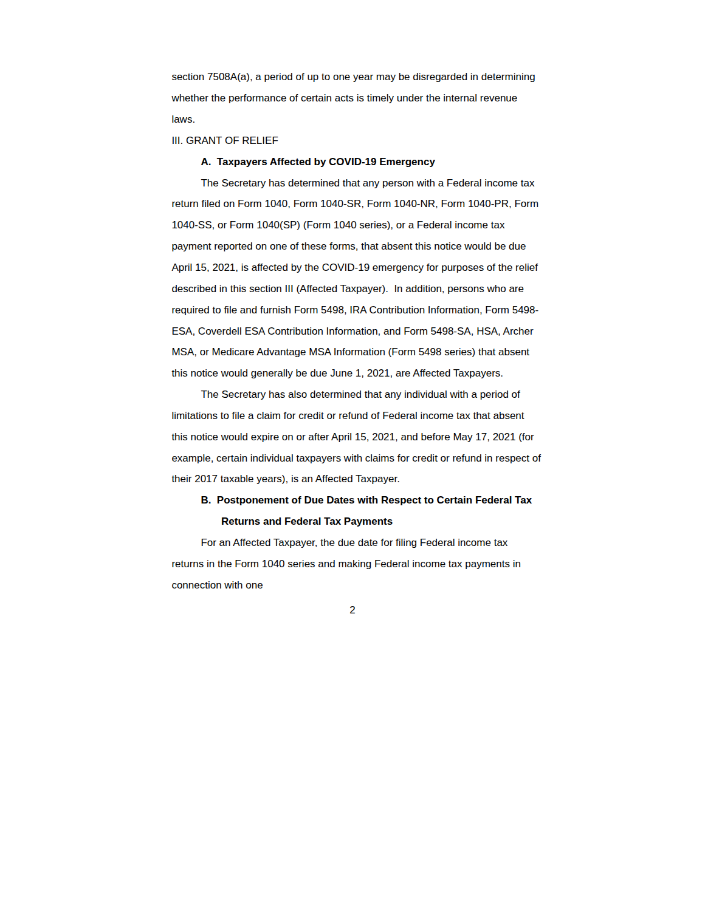section 7508A(a), a period of up to one year may be disregarded in determining whether the performance of certain acts is timely under the internal revenue laws.
III. GRANT OF RELIEF
A. Taxpayers Affected by COVID-19 Emergency
The Secretary has determined that any person with a Federal income tax return filed on Form 1040, Form 1040-SR, Form 1040-NR, Form 1040-PR, Form 1040-SS, or Form 1040(SP) (Form 1040 series), or a Federal income tax payment reported on one of these forms, that absent this notice would be due April 15, 2021, is affected by the COVID-19 emergency for purposes of the relief described in this section III (Affected Taxpayer). In addition, persons who are required to file and furnish Form 5498, IRA Contribution Information, Form 5498-ESA, Coverdell ESA Contribution Information, and Form 5498-SA, HSA, Archer MSA, or Medicare Advantage MSA Information (Form 5498 series) that absent this notice would generally be due June 1, 2021, are Affected Taxpayers.
The Secretary has also determined that any individual with a period of limitations to file a claim for credit or refund of Federal income tax that absent this notice would expire on or after April 15, 2021, and before May 17, 2021 (for example, certain individual taxpayers with claims for credit or refund in respect of their 2017 taxable years), is an Affected Taxpayer.
B. Postponement of Due Dates with Respect to Certain Federal TaxReturns and Federal Tax Payments
For an Affected Taxpayer, the due date for filing Federal income tax returns in the Form 1040 series and making Federal income tax payments in connection with one
2